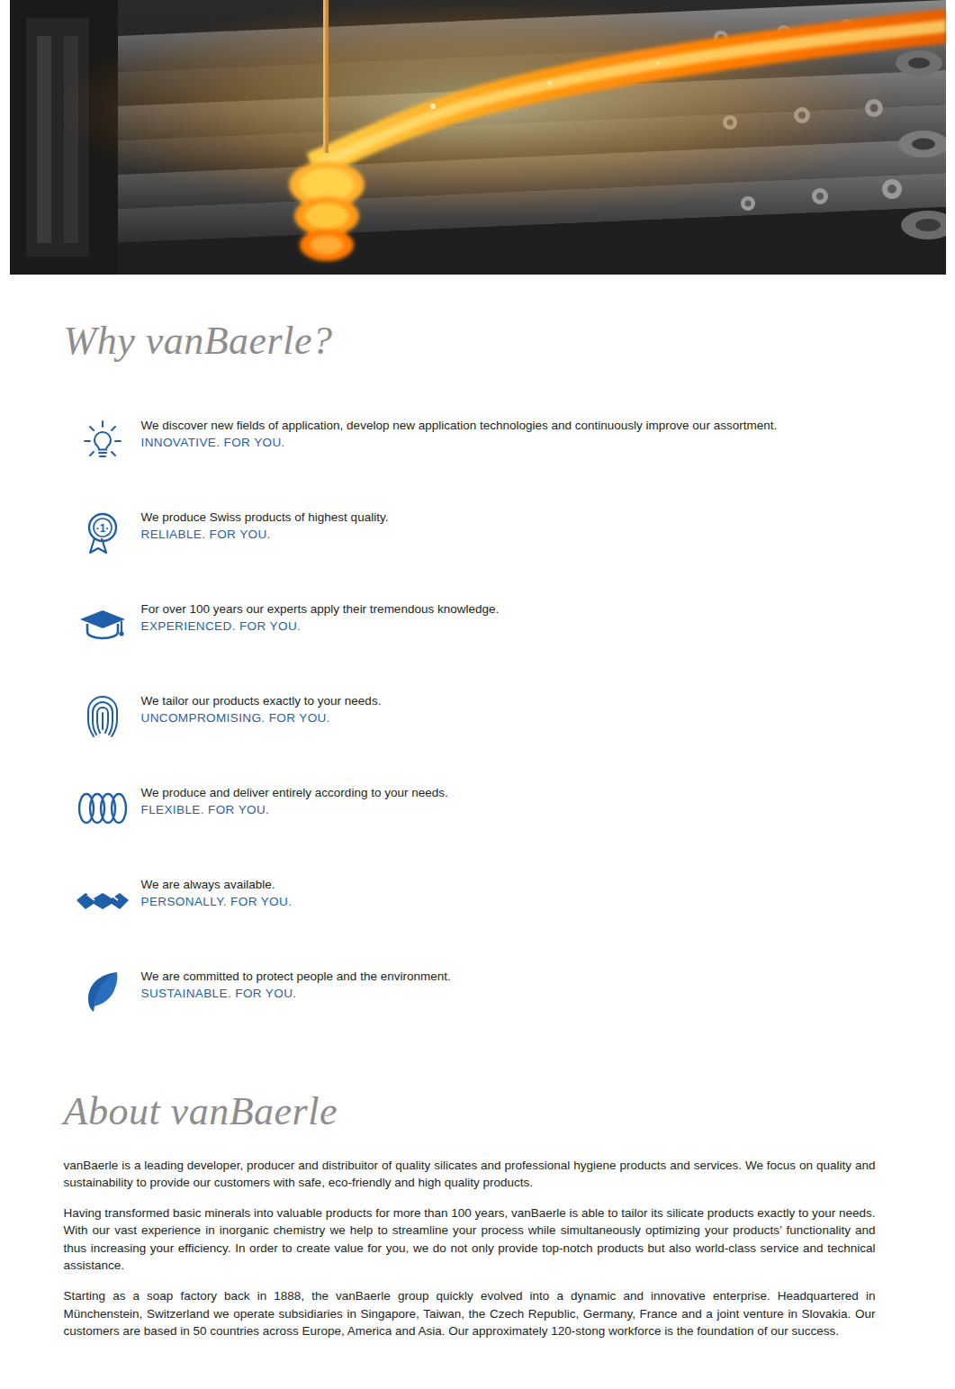Why vanBaerle?
We discover new fields of application, develop new application technologies and continuously improve our assortment.
INNOVATIVE. FOR YOU.
·1·
We produce Swiss products of highest quality.
RELIABLE. FOR YOU.
For over 100 years our experts apply their tremendous knowledge.
EXPERIENCED. FOR YOU.
We tailor our products exactly to your needs.
UNCOMPROMISING. FOR YOU.
We produce and deliver entirely according to your needs.
FLEXIBLE. FOR YOU.
We are always available.
PERSONALLY. FOR YOU.
We are committed to protect people and the environment.
SUSTAINABLE. FOR YOU.
About vanBaerle
vanBaerle is a leading developer, producer and distribuitor of quality silicates and professional hygiene products and services. We focus on quality and sustainability to provide our customers with safe, eco-friendly and high quality products.
Having transformed basic minerals into valuable products for more than 100 years, vanBaerle is able to tailor its silicate products exactly to your needs. With our vast experience in inorganic chemistry we help to streamline your process while simultaneously optimizing your products’ functionality and thus increasing your efficiency. In order to create value for you, we do not only provide top-notch products but also world-class service and technical assistance.
Starting as a soap factory back in 1888, the vanBaerle group quickly evolved into a dynamic and innovative enterprise. Headquartered in Münchenstein, Switzerland we operate subsidiaries in Singapore, Taiwan, the Czech Republic, Germany, France and a joint venture in Slovakia. Our customers are based in 50 countries across Europe, America and Asia. Our approximately 120-stong workforce is the foundation of our success.